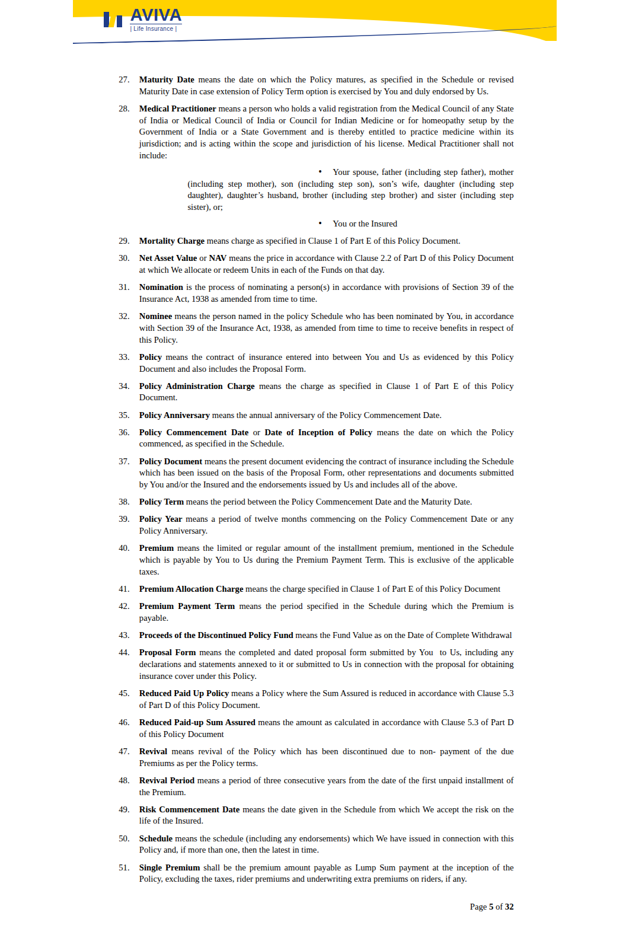AVIVA
| Life Insurance |
Maturity Date means the date on which the Policy matures, as specified in the Schedule or revised Maturity Date in case extension of Policy Term option is exercised by You and duly endorsed by Us.
Medical Practitioner means a person who holds a valid registration from the Medical Council of any State of India or Medical Council of India or Council for Indian Medicine or for homeopathy setup by the Government of India or a State Government and is thereby entitled to practice medicine within its jurisdiction; and is acting within the scope and jurisdiction of his license. Medical Practitioner shall not include:
Your spouse, father (including step father), mother (including step mother), son (including step son), son’s wife, daughter (including step daughter), daughter’s husband, brother (including step brother) and sister (including step sister), or;
You or the Insured
Mortality Charge means charge as specified in Clause 1 of Part E of this Policy Document.
Net Asset Value or NAV means the price in accordance with Clause 2.2 of Part D of this Policy Document at which We allocate or redeem Units in each of the Funds on that day.
Nomination is the process of nominating a person(s) in accordance with provisions of Section 39 of the Insurance Act, 1938 as amended from time to time.
Nominee means the person named in the policy Schedule who has been nominated by You, in accordance with Section 39 of the Insurance Act, 1938, as amended from time to time to receive benefits in respect of this Policy.
Policy means the contract of insurance entered into between You and Us as evidenced by this Policy Document and also includes the Proposal Form.
Policy Administration Charge means the charge as specified in Clause 1 of Part E of this Policy Document.
Policy Anniversary means the annual anniversary of the Policy Commencement Date.
Policy Commencement Date or Date of Inception of Policy means the date on which the Policy commenced, as specified in the Schedule.
Policy Document means the present document evidencing the contract of insurance including the Schedule which has been issued on the basis of the Proposal Form, other representations and documents submitted by You and/or the Insured and the endorsements issued by Us and includes all of the above.
Policy Term means the period between the Policy Commencement Date and the Maturity Date.
Policy Year means a period of twelve months commencing on the Policy Commencement Date or any Policy Anniversary.
Premium means the limited or regular amount of the installment premium, mentioned in the Schedule which is payable by You to Us during the Premium Payment Term. This is exclusive of the applicable taxes.
Premium Allocation Charge means the charge specified in Clause 1 of Part E of this Policy Document
Premium Payment Term means the period specified in the Schedule during which the Premium is payable.
Proceeds of the Discontinued Policy Fund means the Fund Value as on the Date of Complete Withdrawal
Proposal Form means the completed and dated proposal form submitted by You to Us, including any declarations and statements annexed to it or submitted to Us in connection with the proposal for obtaining insurance cover under this Policy.
Reduced Paid Up Policy means a Policy where the Sum Assured is reduced in accordance with Clause 5.3 of Part D of this Policy Document.
Reduced Paid-up Sum Assured means the amount as calculated in accordance with Clause 5.3 of Part D of this Policy Document
Revival means revival of the Policy which has been discontinued due to non- payment of the due Premiums as per the Policy terms.
Revival Period means a period of three consecutive years from the date of the first unpaid installment of the Premium.
Risk Commencement Date means the date given in the Schedule from which We accept the risk on the life of the Insured.
Schedule means the schedule (including any endorsements) which We have issued in connection with this Policy and, if more than one, then the latest in time.
Single Premium shall be the premium amount payable as Lump Sum payment at the inception of the Policy, excluding the taxes, rider premiums and underwriting extra premiums on riders, if any.
Page 5 of 32